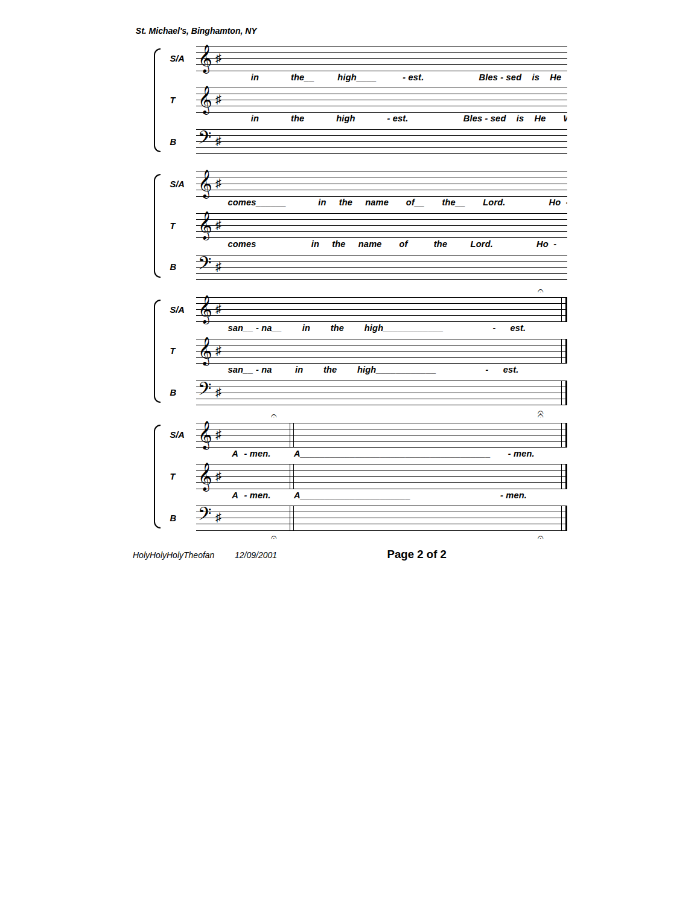St. Michael's, Binghamton, NY
S/A
𝄞 ♯
in the__ high____ - est. Bles - sed is He Who
T
𝄞 ♯
in the high - est. Bles - sed is He Who
B
𝄢 ♯
S/A
𝄞 ♯
comes______ in the name of__ the__ Lord. Ho -
T
𝄞 ♯
comes in the name of the Lord. Ho -
B
𝄢 ♯
S/A
𝄞 ♯ 𝄐
san__ - na__ in the high____________ - est.
T
𝄞 ♯
san__ - na in the high____________ - est.
B
𝄢 ♯ 𝄐
S/A
𝄞 ♯ 𝄐 𝄐
A - men. A______________________________________ - men.
T
𝄞 ♯
A - men. A______________________ - men.
B
𝄢 ♯ 𝄐 𝄐
HolyHolyHolyTheofan 12/09/2001 Page 2 of 2